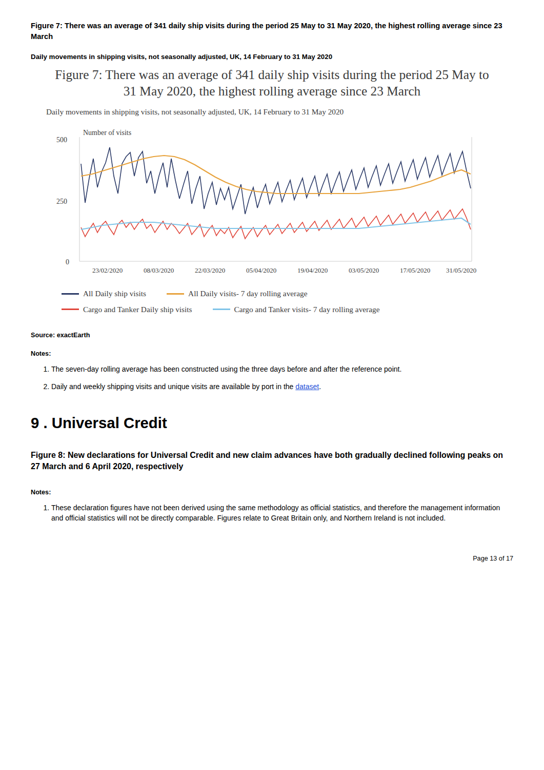Figure 7: There was an average of 341 daily ship visits during the period 25 May to 31 May 2020, the highest rolling average since 23 March
Daily movements in shipping visits, not seasonally adjusted, UK, 14 February to 31 May 2020
Figure 7: There was an average of 341 daily ship visits during the period 25 May to 31 May 2020, the highest rolling average since 23 March
Daily movements in shipping visits, not seasonally adjusted, UK, 14 February to 31 May 2020
500 250 0 Number of visits 23/02/2020 08/03/2020 22/03/2020 05/04/2020 19/04/2020 03/05/2020 17/05/2020 31/05/2020
All Daily ship visits All Daily visits- 7 day rolling average
Cargo and Tanker Daily ship visits Cargo and Tanker visits- 7 day rolling average
Source: exactEarth
Notes:
The seven-day rolling average has been constructed using the three days before and after the reference point.
Daily and weekly shipping visits and unique visits are available by port in the dataset.
9 . Universal Credit
Figure 8: New declarations for Universal Credit and new claim advances have both gradually declined following peaks on 27 March and 6 April 2020, respectively
Notes:
These declaration figures have not been derived using the same methodology as official statistics, and therefore the management information and official statistics will not be directly comparable. Figures relate to Great Britain only, and Northern Ireland is not included.
Page 13 of 17